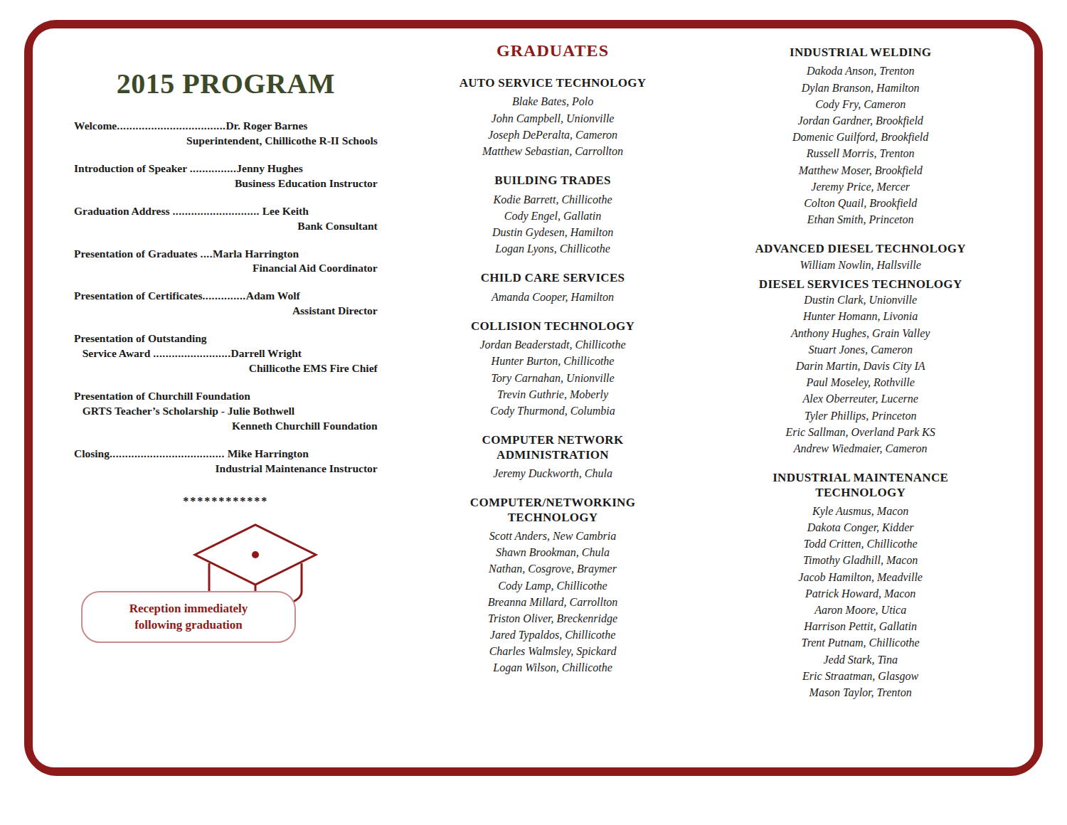2015 PROGRAM
Welcome................................... Dr. Roger Barnes Superintendent, Chillicothe R-II Schools
Introduction of Speaker ............... Jenny Hughes Business Education Instructor
Graduation Address ............................ Lee Keith Bank Consultant
Presentation of Graduates .... Marla Harrington Financial Aid Coordinator
Presentation of Certificates.............. Adam Wolf Assistant Director
Presentation of Outstanding
Service Award ......................... Darrell Wright Chillicothe EMS Fire Chief
Presentation of Churchill Foundation
GRTS Teacher’s Scholarship - Julie Bothwell Kenneth Churchill Foundation
Closing..................................... Mike Harrington Industrial Maintenance Instructor
************
Reception immediately
following graduation
GRADUATES
Auto Service Technology
Blake Bates, Polo
John Campbell, Unionville
Joseph DePeralta, Cameron
Matthew Sebastian, Carrollton
Building Trades
Kodie Barrett, Chillicothe
Cody Engel, Gallatin
Dustin Gydesen, Hamilton
Logan Lyons, Chillicothe
Child Care Services
Amanda Cooper, Hamilton
Collision Technology
Jordan Beaderstadt, Chillicothe
Hunter Burton, Chillicothe
Tory Carnahan, Unionville
Trevin Guthrie, Moberly
Cody Thurmond, Columbia
Computer Network
Administration
Jeremy Duckworth, Chula
Computer/Networking
Technology
Scott Anders, New Cambria
Shawn Brookman, Chula
Nathan, Cosgrove, Braymer
Cody Lamp, Chillicothe
Breanna Millard, Carrollton
Triston Oliver, Breckenridge
Jared Typaldos, Chillicothe
Charles Walmsley, Spickard
Logan Wilson, Chillicothe
Industrial Welding
Dakoda Anson, Trenton
Dylan Branson, Hamilton
Cody Fry, Cameron
Jordan Gardner, Brookfield
Domenic Guilford, Brookfield
Russell Morris, Trenton
Matthew Moser, Brookfield
Jeremy Price, Mercer
Colton Quail, Brookfield
Ethan Smith, Princeton
Advanced Diesel Technology
William Nowlin, Hallsville
Diesel Services Technology
Dustin Clark, Unionville
Hunter Homann, Livonia
Anthony Hughes, Grain Valley
Stuart Jones, Cameron
Darin Martin, Davis City IA
Paul Moseley, Rothville
Alex Oberreuter, Lucerne
Tyler Phillips, Princeton
Eric Sallman, Overland Park KS
Andrew Wiedmaier, Cameron
Industrial Maintenance
Technology
Kyle Ausmus, Macon
Dakota Conger, Kidder
Todd Critten, Chillicothe
Timothy Gladhill, Macon
Jacob Hamilton, Meadville
Patrick Howard, Macon
Aaron Moore, Utica
Harrison Pettit, Gallatin
Trent Putnam, Chillicothe
Jedd Stark, Tina
Eric Straatman, Glasgow
Mason Taylor, Trenton